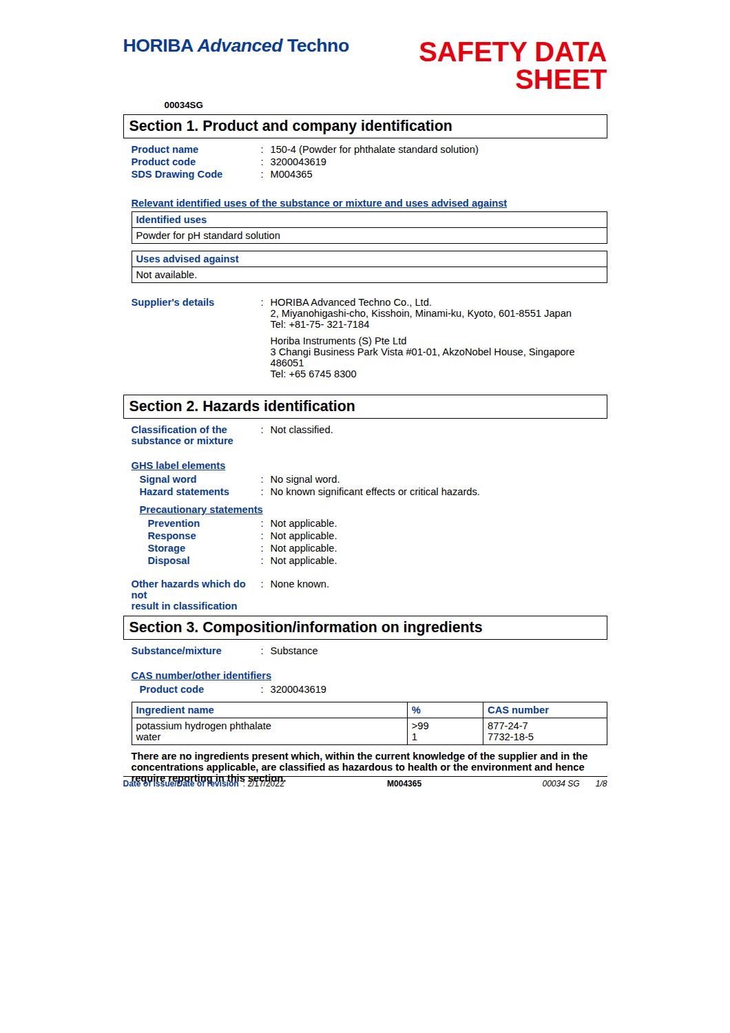HORIBA Advanced Techno
SAFETY DATA SHEET
00034SG
Section 1. Product and company identification
Product name
:
150-4 (Powder for phthalate standard solution)
Product code
:
3200043619
SDS Drawing Code
:
M004365
Relevant identified uses of the substance or mixture and uses advised against
Identified uses
Powder for pH standard solution
Uses advised against
Not available.
Supplier's details
:
HORIBA Advanced Techno Co., Ltd. 2, Miyanohigashi-cho, Kisshoin, Minami-ku, Kyoto, 601-8551 Japan Tel: +81-75- 321-7184
Horiba Instruments (S) Pte Ltd 3 Changi Business Park Vista #01-01, AkzoNobel House, Singapore 486051 Tel: +65 6745 8300
Section 2. Hazards identification
Classification of the
substance or mixture
:
Not classified.
GHS label elements
Signal word
:
No signal word.
Hazard statements
:
No known significant effects or critical hazards.
Precautionary statements
Prevention
:
Not applicable.
Response
:
Not applicable.
Storage
:
Not applicable.
Disposal
:
Not applicable.
Other hazards which do not
result in classification
:
None known.
Section 3. Composition/information on ingredients
Substance/mixture
:
Substance
CAS number/other identifiers
Product code
:
3200043619
| Ingredient name | % | CAS number |
| --- | --- | --- |
| potassium hydrogen phthalate water | >99 1 | 877-24-7 7732-18-5 |
There are no ingredients present which, within the current knowledge of the supplier and in the concentrations applicable, are classified as hazardous to health or the environment and hence require reporting in this section.
Date of issue/Date of revision : 2/17/2022 M004365 00034 SG 1/8